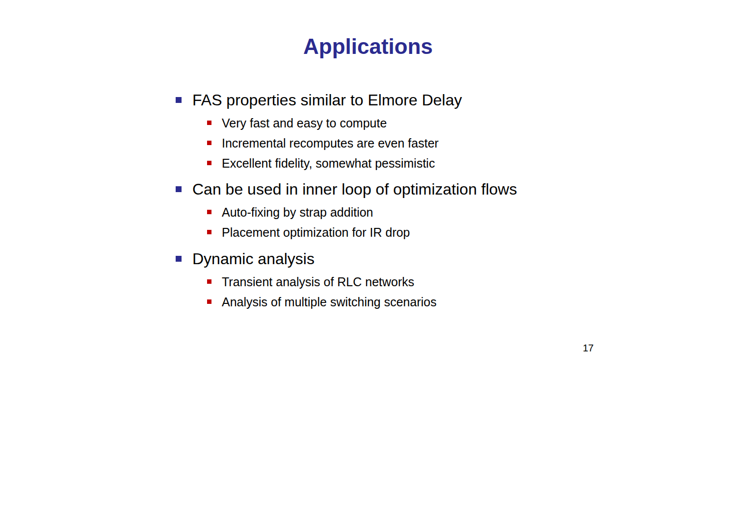Applications
FAS properties similar to Elmore Delay
Very fast and easy to compute
Incremental recomputes are even faster
Excellent fidelity, somewhat pessimistic
Can be used in inner loop of optimization flows
Auto-fixing by strap addition
Placement optimization for IR drop
Dynamic analysis
Transient analysis of RLC networks
Analysis of multiple switching scenarios
17